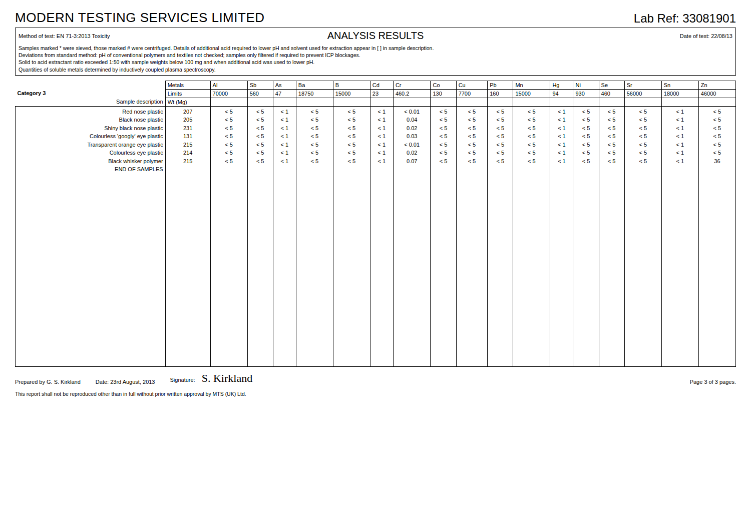MODERN TESTING SERVICES LIMITED
Lab Ref: 33081901
Method of test: EN 71-3:2013 Toxicity
ANALYSIS RESULTS
Date of test: 22/08/13
Samples marked * were sieved, those marked # were centrifuged. Details of additional acid required to lower pH and solvent used for extraction appear in [ ] in sample description.
Deviations from standard method: pH of conventional polymers and textiles not checked; samples only filtered if required to prevent ICP blockages.
Solid to acid extractant ratio exceeded 1:50 with sample weights below 100 mg and when additional acid was used to lower pH.
Quantities of soluble metals determined by inductively coupled plasma spectroscopy.
| | Metals | Al | Sb | As | Ba | B | Cd | Cr | Co | Cu | Pb | Mn | Hg | Ni | Se | Sr | Sn | Zn |
| Category 3 | Limits | 70000 | 560 | 47 | 18750 | 15000 | 23 | 460.2 | 130 | 7700 | 160 | 15000 | 94 | 930 | 460 | 56000 | 18000 | 46000 |
| Sample description | Wt (Mg) | | | | | | | | | | | | | | | | | |
| Red nose plastic Black nose plastic Shiny black nose plastic Colourless 'googly' eye plastic Transparent orange eye plastic Colourless eye plastic Black whisker polymer END OF SAMPLES | 207 205 231 131 215 214 215 | < 5 < 5 < 5 < 5 < 5 < 5 < 5 | < 5 < 5 < 5 < 5 < 5 < 5 < 5 | < 1 < 1 < 1 < 1 < 1 < 1 < 1 | < 5 < 5 < 5 < 5 < 5 < 5 < 5 | < 5 < 5 < 5 < 5 < 5 < 5 < 5 | < 1 < 1 < 1 < 1 < 1 < 1 < 1 | < 0.01 0.04 0.02 0.03 < 0.01 0.02 0.07 | < 5 < 5 < 5 < 5 < 5 < 5 < 5 | < 5 < 5 < 5 < 5 < 5 < 5 < 5 | < 5 < 5 < 5 < 5 < 5 < 5 < 5 | < 5 < 5 < 5 < 5 < 5 < 5 < 5 | < 1 < 1 < 1 < 1 < 1 < 1 < 1 | < 5 < 5 < 5 < 5 < 5 < 5 < 5 | < 5 < 5 < 5 < 5 < 5 < 5 < 5 | < 5 < 5 < 5 < 5 < 5 < 5 < 5 | < 1 < 1 < 1 < 1 < 1 < 1 < 1 | < 5 < 5 < 5 < 5 < 5 < 5 36 |
Prepared by G. S. Kirkland Date: 23rd August, 2013 Signature: S. Kirkland
Page 3 of 3 pages.
This report shall not be reproduced other than in full without prior written approval by MTS (UK) Ltd.